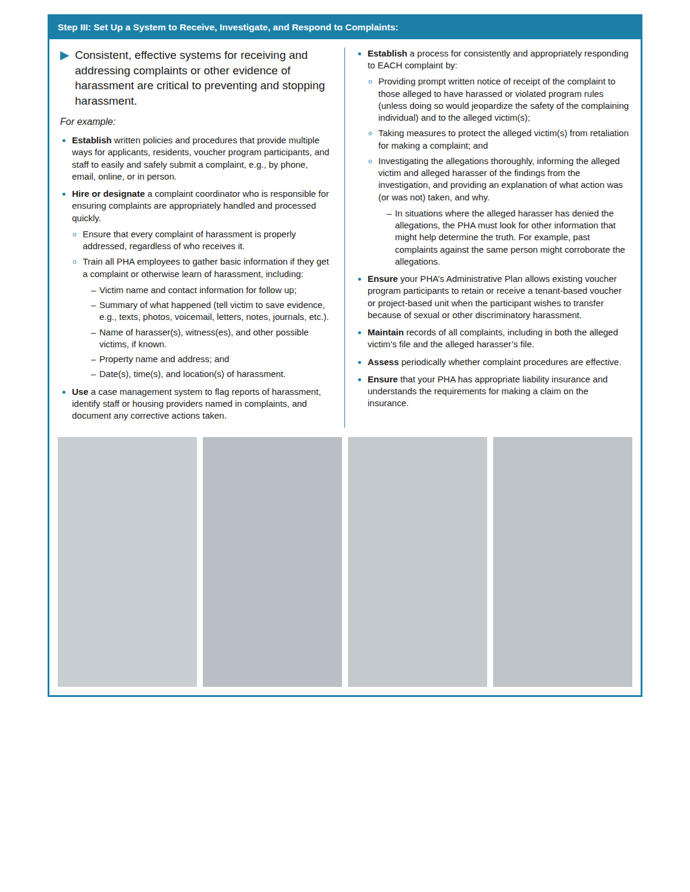Step III: Set Up a System to Receive, Investigate, and Respond to Complaints:
▶
Consistent, effective systems for receiving and addressing complaints or other evidence of harassment are critical to preventing and stopping harassment.
For example:
Establish written policies and procedures that provide multiple ways for applicants, residents, voucher program participants, and staff to easily and safely submit a complaint, e.g., by phone, email, online, or in person.
Hire or designate a complaint coordinator who is responsible for ensuring complaints are appropriately handled and processed quickly.
Ensure that every complaint of harassment is properly addressed, regardless of who receives it.
Train all PHA employees to gather basic information if they get a complaint or otherwise learn of harassment, including:
Victim name and contact information for follow up;
Summary of what happened (tell victim to save evidence, e.g., texts, photos, voicemail, letters, notes, journals, etc.).
Name of harasser(s), witness(es), and other possible victims, if known.
Property name and address; and
Date(s), time(s), and location(s) of harassment.
Use a case management system to flag reports of harassment, identify staff or housing providers named in complaints, and document any corrective actions taken.
Establish a process for consistently and appropriately responding to EACH complaint by:
Providing prompt written notice of receipt of the complaint to those alleged to have harassed or violated program rules (unless doing so would jeopardize the safety of the complaining individual) and to the alleged victim(s);
Taking measures to protect the alleged victim(s) from retaliation for making a complaint; and
Investigating the allegations thoroughly, informing the alleged victim and alleged harasser of the findings from the investigation, and providing an explanation of what action was (or was not) taken, and why.
In situations where the alleged harasser has denied the allegations, the PHA must look for other information that might help determine the truth. For example, past complaints against the same person might corroborate the allegations.
Ensure your PHA’s Administrative Plan allows existing voucher program participants to retain or receive a tenant-based voucher or project-based unit when the participant wishes to transfer because of sexual or other discriminatory harassment.
Maintain records of all complaints, including in both the alleged victim’s file and the alleged harasser’s file.
Assess periodically whether complaint procedures are effective.
Ensure that your PHA has appropriate liability insurance and understands the requirements for making a claim on the insurance.